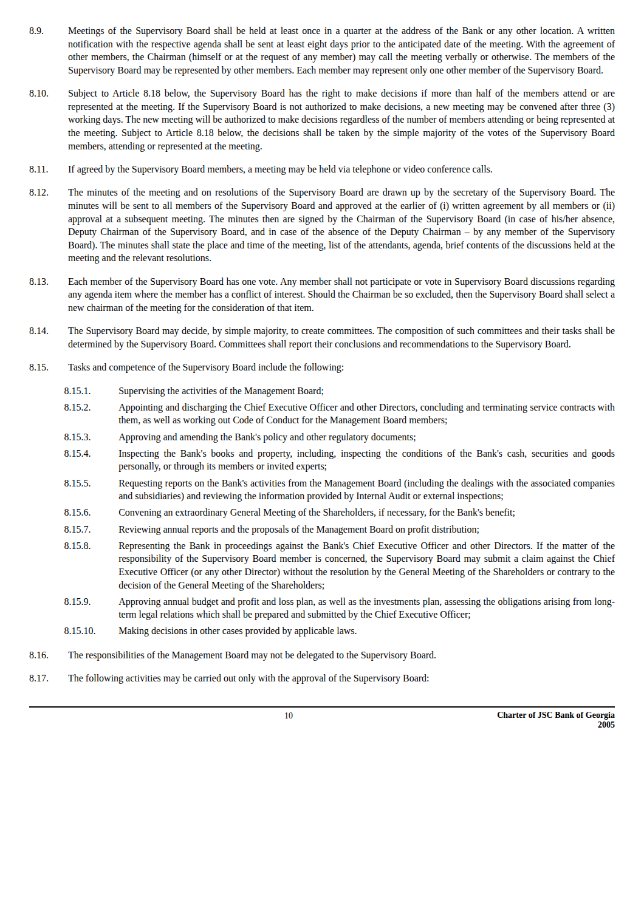8.9.
Meetings of the Supervisory Board shall be held at least once in a quarter at the address of the Bank or any other location. A written notification with the respective agenda shall be sent at least eight days prior to the anticipated date of the meeting. With the agreement of other members, the Chairman (himself or at the request of any member) may call the meeting verbally or otherwise. The members of the Supervisory Board may be represented by other members. Each member may represent only one other member of the Supervisory Board.
8.10.
Subject to Article 8.18 below, the Supervisory Board has the right to make decisions if more than half of the members attend or are represented at the meeting. If the Supervisory Board is not authorized to make decisions, a new meeting may be convened after three (3) working days. The new meeting will be authorized to make decisions regardless of the number of members attending or being represented at the meeting. Subject to Article 8.18 below, the decisions shall be taken by the simple majority of the votes of the Supervisory Board members, attending or represented at the meeting.
8.11.
If agreed by the Supervisory Board members, a meeting may be held via telephone or video conference calls.
8.12.
The minutes of the meeting and on resolutions of the Supervisory Board are drawn up by the secretary of the Supervisory Board. The minutes will be sent to all members of the Supervisory Board and approved at the earlier of (i) written agreement by all members or (ii) approval at a subsequent meeting. The minutes then are signed by the Chairman of the Supervisory Board (in case of his/her absence, Deputy Chairman of the Supervisory Board, and in case of the absence of the Deputy Chairman – by any member of the Supervisory Board). The minutes shall state the place and time of the meeting, list of the attendants, agenda, brief contents of the discussions held at the meeting and the relevant resolutions.
8.13.
Each member of the Supervisory Board has one vote. Any member shall not participate or vote in Supervisory Board discussions regarding any agenda item where the member has a conflict of interest. Should the Chairman be so excluded, then the Supervisory Board shall select a new chairman of the meeting for the consideration of that item.
8.14.
The Supervisory Board may decide, by simple majority, to create committees. The composition of such committees and their tasks shall be determined by the Supervisory Board. Committees shall report their conclusions and recommendations to the Supervisory Board.
8.15.
Tasks and competence of the Supervisory Board include the following:
8.15.1.
Supervising the activities of the Management Board;
8.15.2.
Appointing and discharging the Chief Executive Officer and other Directors, concluding and terminating service contracts with them, as well as working out Code of Conduct for the Management Board members;
8.15.3.
Approving and amending the Bank's policy and other regulatory documents;
8.15.4.
Inspecting the Bank's books and property, including, inspecting the conditions of the Bank's cash, securities and goods personally, or through its members or invited experts;
8.15.5.
Requesting reports on the Bank's activities from the Management Board (including the dealings with the associated companies and subsidiaries) and reviewing the information provided by Internal Audit or external inspections;
8.15.6.
Convening an extraordinary General Meeting of the Shareholders, if necessary, for the Bank's benefit;
8.15.7.
Reviewing annual reports and the proposals of the Management Board on profit distribution;
8.15.8.
Representing the Bank in proceedings against the Bank's Chief Executive Officer and other Directors. If the matter of the responsibility of the Supervisory Board member is concerned, the Supervisory Board may submit a claim against the Chief Executive Officer (or any other Director) without the resolution by the General Meeting of the Shareholders or contrary to the decision of the General Meeting of the Shareholders;
8.15.9.
Approving annual budget and profit and loss plan, as well as the investments plan, assessing the obligations arising from long-term legal relations which shall be prepared and submitted by the Chief Executive Officer;
8.15.10.
Making decisions in other cases provided by applicable laws.
8.16.
The responsibilities of the Management Board may not be delegated to the Supervisory Board.
8.17.
The following activities may be carried out only with the approval of the Supervisory Board:
10
Charter of JSC Bank of Georgia
2005